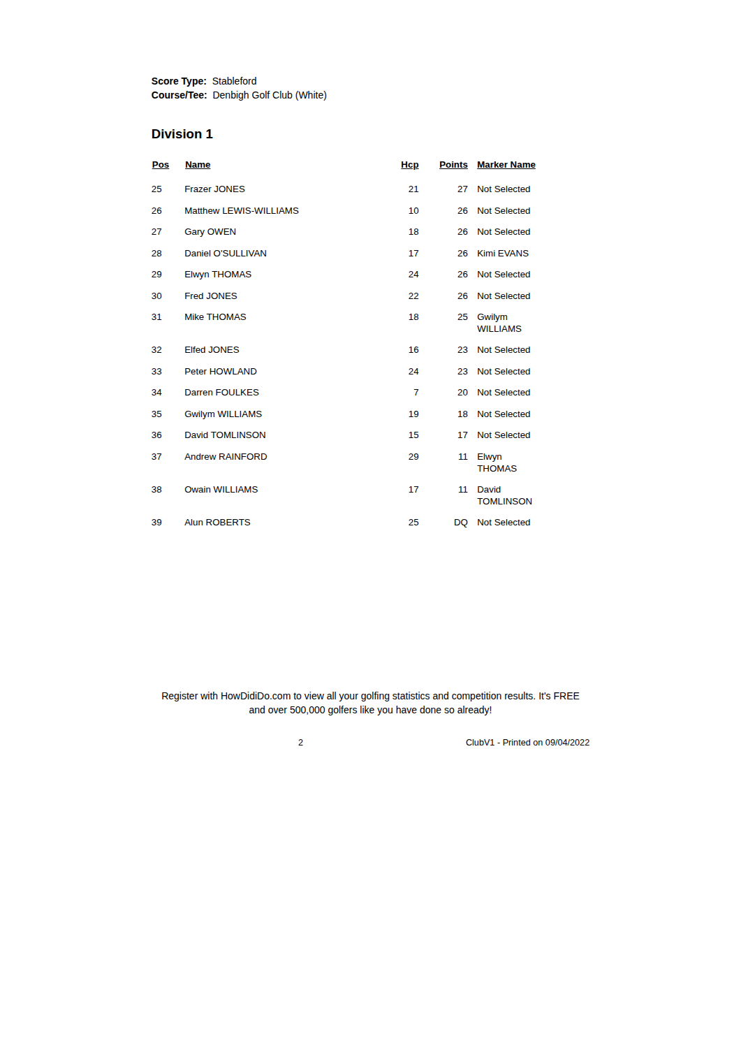Score Type: Stableford
Course/Tee: Denbigh Golf Club (White)
Division 1
| Pos | Name | Hcp | Points | Marker Name |
| --- | --- | --- | --- | --- |
| 25 | Frazer JONES | 21 | 27 | Not Selected |
| 26 | Matthew LEWIS-WILLIAMS | 10 | 26 | Not Selected |
| 27 | Gary OWEN | 18 | 26 | Not Selected |
| 28 | Daniel O'SULLIVAN | 17 | 26 | Kimi EVANS |
| 29 | Elwyn THOMAS | 24 | 26 | Not Selected |
| 30 | Fred JONES | 22 | 26 | Not Selected |
| 31 | Mike THOMAS | 18 | 25 | Gwilym WILLIAMS |
| 32 | Elfed JONES | 16 | 23 | Not Selected |
| 33 | Peter HOWLAND | 24 | 23 | Not Selected |
| 34 | Darren FOULKES | 7 | 20 | Not Selected |
| 35 | Gwilym WILLIAMS | 19 | 18 | Not Selected |
| 36 | David TOMLINSON | 15 | 17 | Not Selected |
| 37 | Andrew RAINFORD | 29 | 11 | Elwyn THOMAS |
| 38 | Owain WILLIAMS | 17 | 11 | David TOMLINSON |
| 39 | Alun ROBERTS | 25 | DQ | Not Selected |
Register with HowDidiDo.com to view all your golfing statistics and competition results. It's FREE
and over 500,000 golfers like you have done so already!
2 ClubV1 - Printed on 09/04/2022